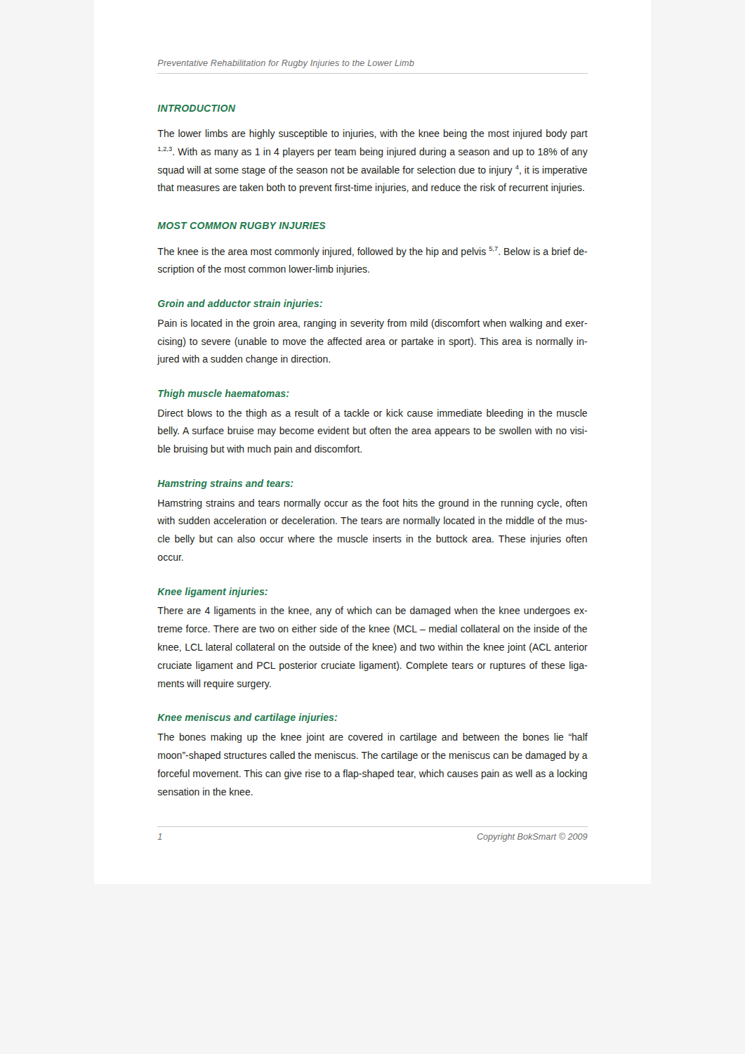Preventative Rehabilitation for Rugby Injuries to the Lower Limb
INTRODUCTION
The lower limbs are highly susceptible to injuries, with the knee being the most injured body part 1,2,3. With as many as 1 in 4 players per team being injured during a season and up to 18% of any squad will at some stage of the season not be available for selection due to injury 4, it is imperative that measures are taken both to prevent first-time injuries, and reduce the risk of recurrent injuries.
MOST COMMON RUGBY INJURIES
The knee is the area most commonly injured, followed by the hip and pelvis 5,7. Below is a brief description of the most common lower-limb injuries.
Groin and adductor strain injuries:
Pain is located in the groin area, ranging in severity from mild (discomfort when walking and exercising) to severe (unable to move the affected area or partake in sport). This area is normally injured with a sudden change in direction.
Thigh muscle haematomas:
Direct blows to the thigh as a result of a tackle or kick cause immediate bleeding in the muscle belly. A surface bruise may become evident but often the area appears to be swollen with no visible bruising but with much pain and discomfort.
Hamstring strains and tears:
Hamstring strains and tears normally occur as the foot hits the ground in the running cycle, often with sudden acceleration or deceleration. The tears are normally located in the middle of the muscle belly but can also occur where the muscle inserts in the buttock area. These injuries often occur.
Knee ligament injuries:
There are 4 ligaments in the knee, any of which can be damaged when the knee undergoes extreme force. There are two on either side of the knee (MCL – medial collateral on the inside of the knee, LCL lateral collateral on the outside of the knee) and two within the knee joint (ACL anterior cruciate ligament and PCL posterior cruciate ligament). Complete tears or ruptures of these ligaments will require surgery.
Knee meniscus and cartilage injuries:
The bones making up the knee joint are covered in cartilage and between the bones lie “half moon”-shaped structures called the meniscus. The cartilage or the meniscus can be damaged by a forceful movement. This can give rise to a flap-shaped tear, which causes pain as well as a locking sensation in the knee.
1 Copyright BokSmart © 2009